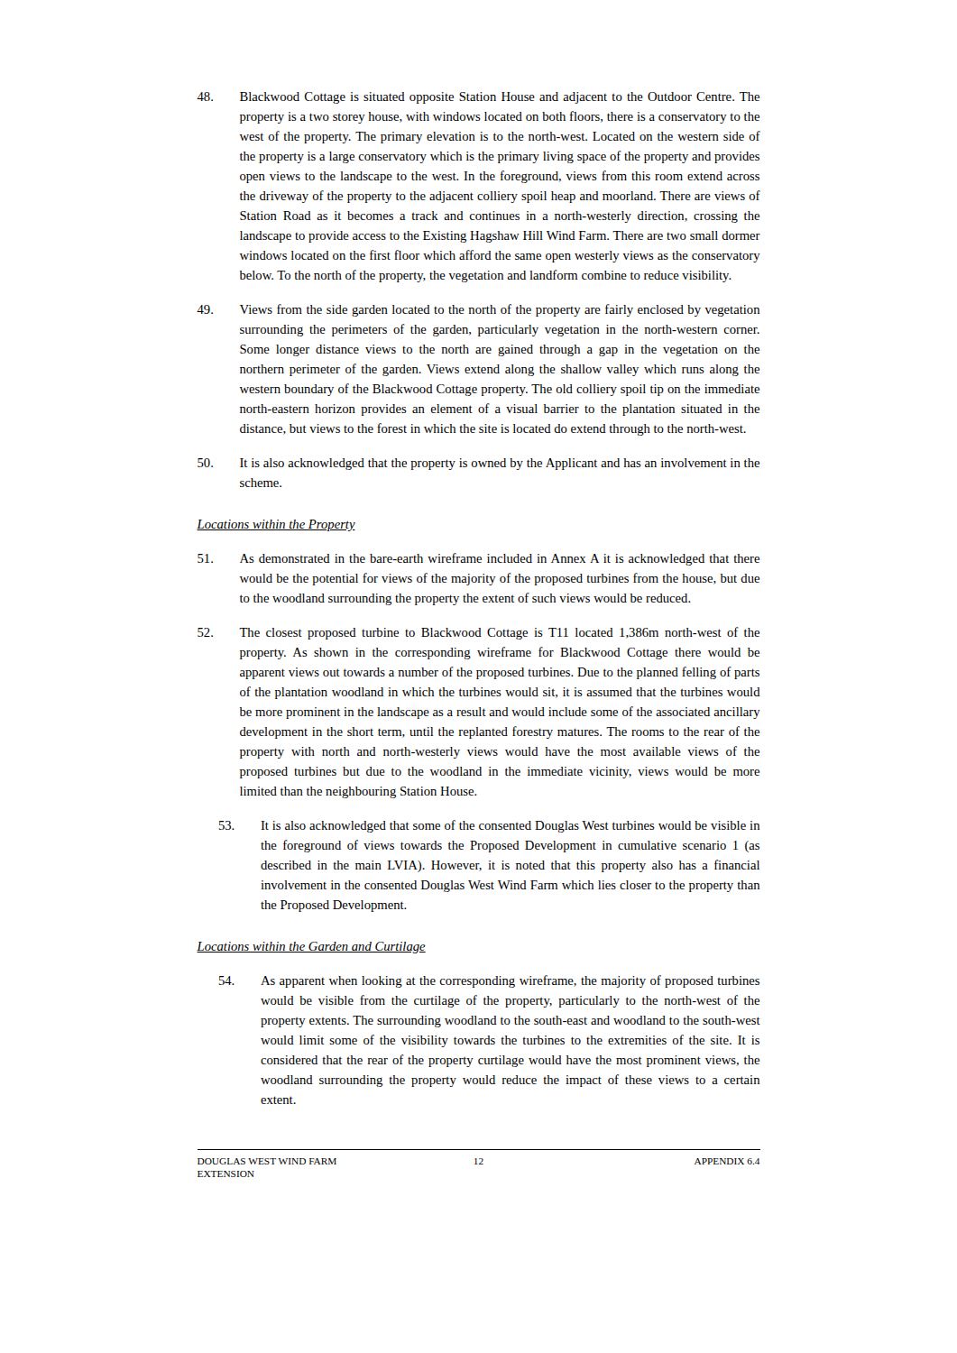48. Blackwood Cottage is situated opposite Station House and adjacent to the Outdoor Centre. The property is a two storey house, with windows located on both floors, there is a conservatory to the west of the property. The primary elevation is to the north-west. Located on the western side of the property is a large conservatory which is the primary living space of the property and provides open views to the landscape to the west. In the foreground, views from this room extend across the driveway of the property to the adjacent colliery spoil heap and moorland. There are views of Station Road as it becomes a track and continues in a north-westerly direction, crossing the landscape to provide access to the Existing Hagshaw Hill Wind Farm. There are two small dormer windows located on the first floor which afford the same open westerly views as the conservatory below. To the north of the property, the vegetation and landform combine to reduce visibility.
49. Views from the side garden located to the north of the property are fairly enclosed by vegetation surrounding the perimeters of the garden, particularly vegetation in the north-western corner. Some longer distance views to the north are gained through a gap in the vegetation on the northern perimeter of the garden. Views extend along the shallow valley which runs along the western boundary of the Blackwood Cottage property. The old colliery spoil tip on the immediate north-eastern horizon provides an element of a visual barrier to the plantation situated in the distance, but views to the forest in which the site is located do extend through to the north-west.
50. It is also acknowledged that the property is owned by the Applicant and has an involvement in the scheme.
Locations within the Property
51. As demonstrated in the bare-earth wireframe included in Annex A it is acknowledged that there would be the potential for views of the majority of the proposed turbines from the house, but due to the woodland surrounding the property the extent of such views would be reduced.
52. The closest proposed turbine to Blackwood Cottage is T11 located 1,386m north-west of the property. As shown in the corresponding wireframe for Blackwood Cottage there would be apparent views out towards a number of the proposed turbines. Due to the planned felling of parts of the plantation woodland in which the turbines would sit, it is assumed that the turbines would be more prominent in the landscape as a result and would include some of the associated ancillary development in the short term, until the replanted forestry matures. The rooms to the rear of the property with north and north-westerly views would have the most available views of the proposed turbines but due to the woodland in the immediate vicinity, views would be more limited than the neighbouring Station House.
53. It is also acknowledged that some of the consented Douglas West turbines would be visible in the foreground of views towards the Proposed Development in cumulative scenario 1 (as described in the main LVIA). However, it is noted that this property also has a financial involvement in the consented Douglas West Wind Farm which lies closer to the property than the Proposed Development.
Locations within the Garden and Curtilage
54. As apparent when looking at the corresponding wireframe, the majority of proposed turbines would be visible from the curtilage of the property, particularly to the north-west of the property extents. The surrounding woodland to the south-east and woodland to the south-west would limit some of the visibility towards the turbines to the extremities of the site. It is considered that the rear of the property curtilage would have the most prominent views, the woodland surrounding the property would reduce the impact of these views to a certain extent.
DOUGLAS WEST WIND FARM
EXTENSION
12
APPENDIX 6.4